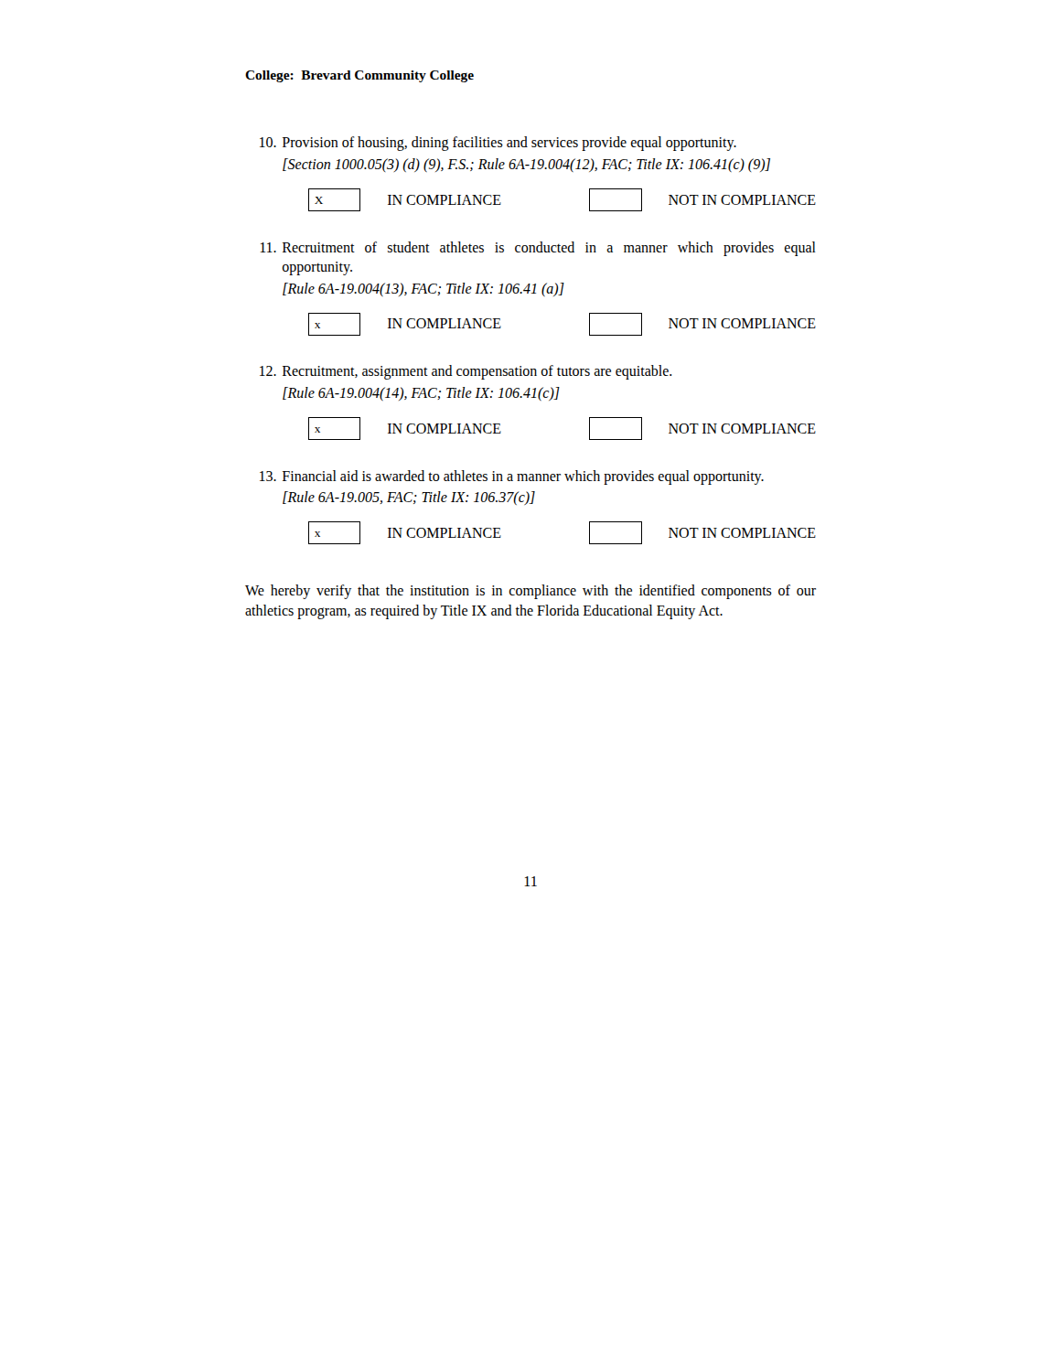College: Brevard Community College
10.
Provision of housing, dining facilities and services provide equal opportunity.
[Section 1000.05(3) (d) (9), F.S.; Rule 6A-19.004(12), FAC; Title IX: 106.41(c) (9)]
X IN COMPLIANCE NOT IN COMPLIANCE
11.
Recruitment of student athletes is conducted in a manner which provides equal opportunity.
[Rule 6A-19.004(13), FAC; Title IX: 106.41 (a)]
x IN COMPLIANCE NOT IN COMPLIANCE
12.
Recruitment, assignment and compensation of tutors are equitable.
[Rule 6A-19.004(14), FAC; Title IX: 106.41(c)]
x IN COMPLIANCE NOT IN COMPLIANCE
13.
Financial aid is awarded to athletes in a manner which provides equal opportunity.
[Rule 6A-19.005, FAC; Title IX: 106.37(c)]
x IN COMPLIANCE NOT IN COMPLIANCE
We hereby verify that the institution is in compliance with the identified components of our athletics program, as required by Title IX and the Florida Educational Equity Act.
11